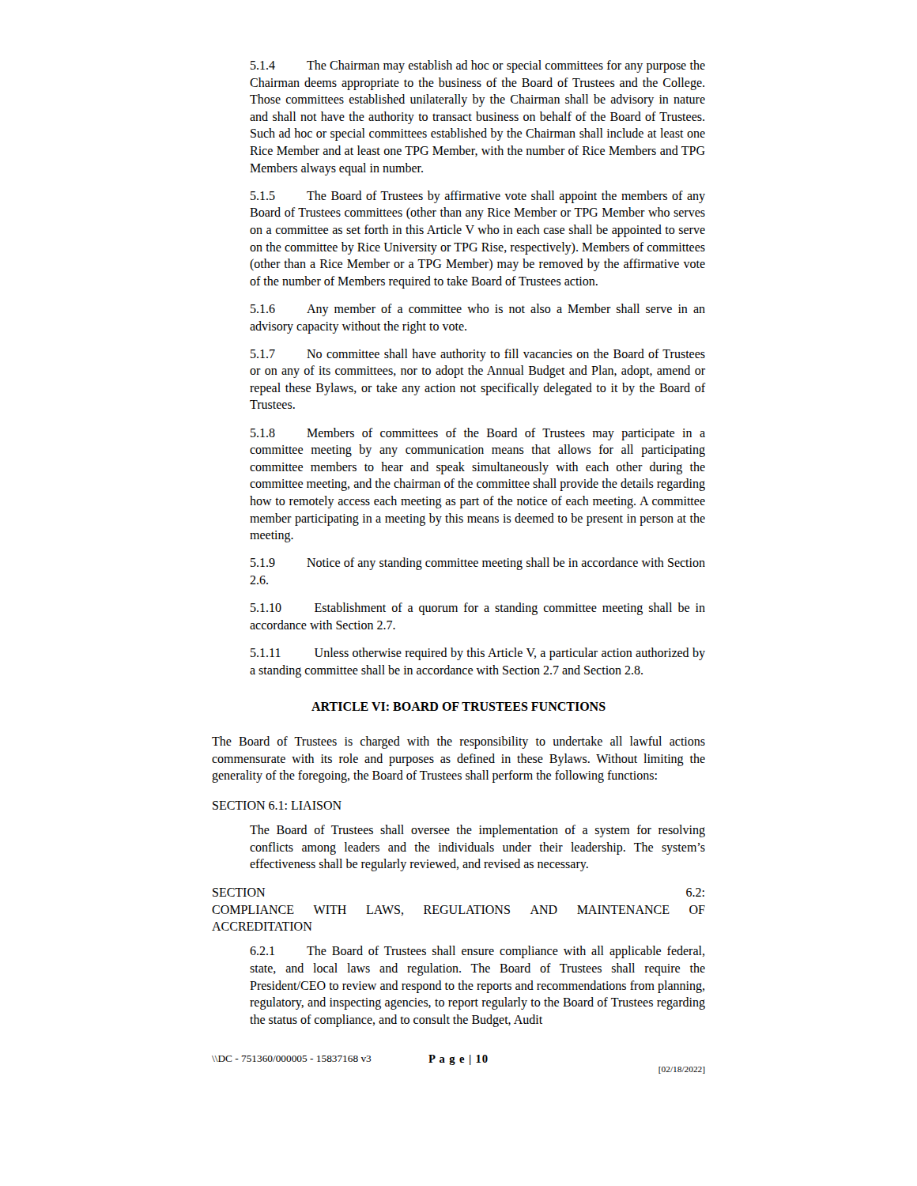5.1.4 The Chairman may establish ad hoc or special committees for any purpose the Chairman deems appropriate to the business of the Board of Trustees and the College. Those committees established unilaterally by the Chairman shall be advisory in nature and shall not have the authority to transact business on behalf of the Board of Trustees. Such ad hoc or special committees established by the Chairman shall include at least one Rice Member and at least one TPG Member, with the number of Rice Members and TPG Members always equal in number.
5.1.5 The Board of Trustees by affirmative vote shall appoint the members of any Board of Trustees committees (other than any Rice Member or TPG Member who serves on a committee as set forth in this Article V who in each case shall be appointed to serve on the committee by Rice University or TPG Rise, respectively). Members of committees (other than a Rice Member or a TPG Member) may be removed by the affirmative vote of the number of Members required to take Board of Trustees action.
5.1.6 Any member of a committee who is not also a Member shall serve in an advisory capacity without the right to vote.
5.1.7 No committee shall have authority to fill vacancies on the Board of Trustees or on any of its committees, nor to adopt the Annual Budget and Plan, adopt, amend or repeal these Bylaws, or take any action not specifically delegated to it by the Board of Trustees.
5.1.8 Members of committees of the Board of Trustees may participate in a committee meeting by any communication means that allows for all participating committee members to hear and speak simultaneously with each other during the committee meeting, and the chairman of the committee shall provide the details regarding how to remotely access each meeting as part of the notice of each meeting. A committee member participating in a meeting by this means is deemed to be present in person at the meeting.
5.1.9 Notice of any standing committee meeting shall be in accordance with Section 2.6.
5.1.10 Establishment of a quorum for a standing committee meeting shall be in accordance with Section 2.7.
5.1.11 Unless otherwise required by this Article V, a particular action authorized by a standing committee shall be in accordance with Section 2.7 and Section 2.8.
Article VI: Board of Trustees Functions
The Board of Trustees is charged with the responsibility to undertake all lawful actions commensurate with its role and purposes as defined in these Bylaws. Without limiting the generality of the foregoing, the Board of Trustees shall perform the following functions:
Section 6.1: Liaison
The Board of Trustees shall oversee the implementation of a system for resolving conflicts among leaders and the individuals under their leadership. The system’s effectiveness shall be regularly reviewed, and revised as necessary.
Section 6.2: Compliance with Laws, Regulations and Maintenance of Accreditation
6.2.1 The Board of Trustees shall ensure compliance with all applicable federal, state, and local laws and regulation. The Board of Trustees shall require the President/CEO to review and respond to the reports and recommendations from planning, regulatory, and inspecting agencies, to report regularly to the Board of Trustees regarding the status of compliance, and to consult the Budget, Audit
\\DC - 751360/000005 - 15837168 v3
P a g e | 10
[02/18/2022]